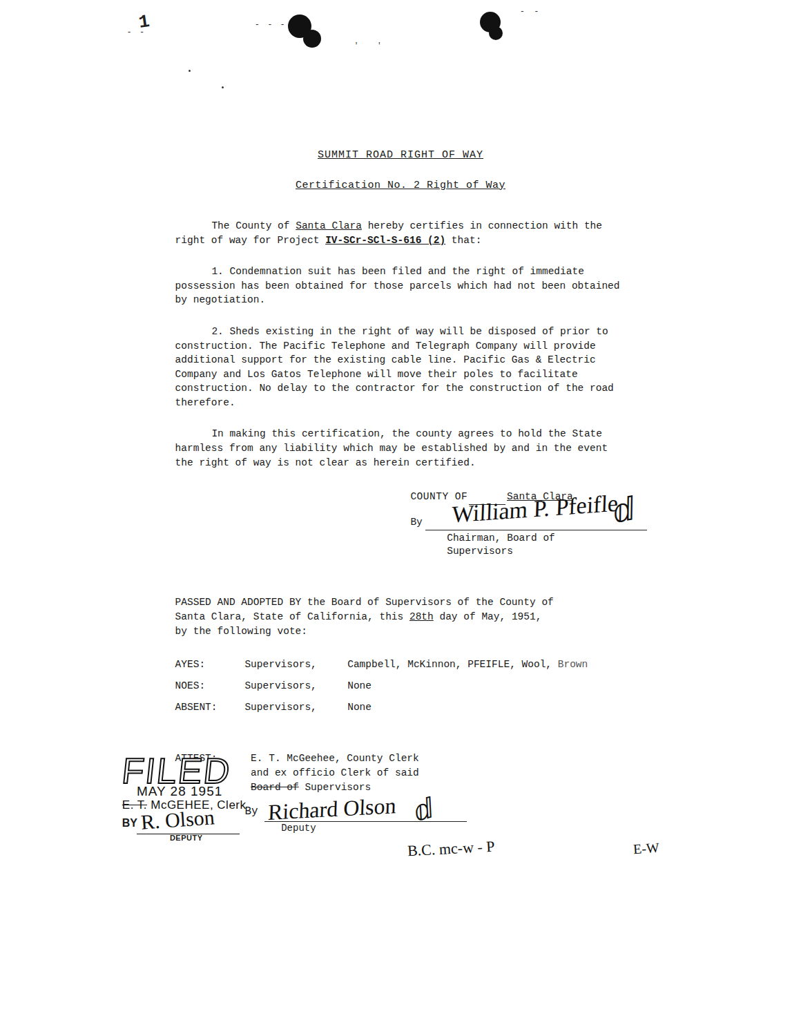1
- -
- - - - -
- -
' '
SUMMIT ROAD RIGHT OF WAY
Certification No. 2 Right of Way
The County of Santa Clara hereby certifies in connection with the right of way for Project IV-SCr-SCl-S-616 (2) that:
1. Condemnation suit has been filed and the right of immediate possession has been obtained for those parcels which had not been obtained by negotiation.
2. Sheds existing in the right of way will be disposed of prior to construction. The Pacific Telephone and Telegraph Company will provide additional support for the existing cable line. Pacific Gas & Electric Company and Los Gatos Telephone will move their poles to facilitate construction. No delay to the contractor for the construction of the road therefore.
In making this certification, the county agrees to hold the State harmless from any liability which may be established by and in the event the right of way is not clear as herein certified.
COUNTY OF Santa Clara
By William P. Pfeifle ⅆ
Chairman, Board of
Supervisors
PASSED AND ADOPTED BY the Board of Supervisors of the County of
Santa Clara, State of California, this 28th day of May, 1951,
by the following vote:
| AYES: | Supervisors, | Campbell, McKinnon, PFEIFLE, Wool, Brown |
| NOES: | Supervisors, | None |
| ABSENT: | Supervisors, | None |
ATTEST: E. T. McGeehee, County Clerk
and ex officio Clerk of said
Board of Supervisors
By Deputy Richard Olson ⅆ
FILED
MAY 28 1951
E. T. McGEHEE, Clerk
BY R. Olson DEPUTY
B.C. mc-w - P
E-W